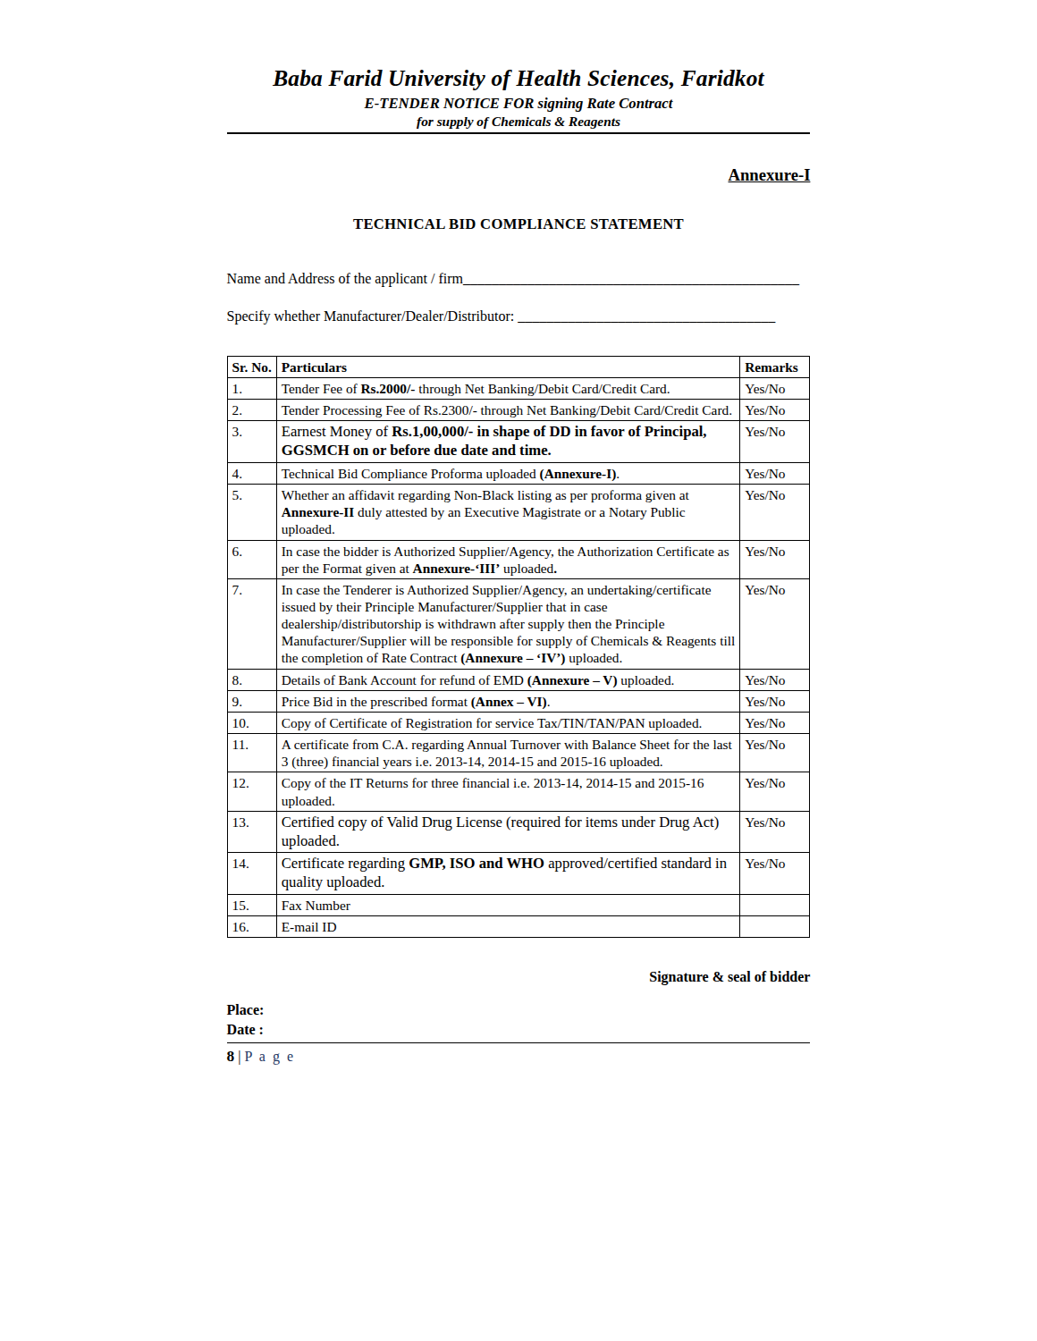Baba Farid University of Health Sciences, Faridkot
E-TENDER NOTICE FOR signing Rate Contract
for supply of Chemicals & Reagents
Annexure-I
TECHNICAL BID COMPLIANCE STATEMENT
Name and Address of the applicant / firm_______________________________________________
Specify whether Manufacturer/Dealer/Distributor: ____________________________________
| Sr. No. | Particulars | Remarks |
| --- | --- | --- |
| 1. | Tender Fee of Rs.2000/- through Net Banking/Debit Card/Credit Card. | Yes/No |
| 2. | Tender Processing Fee of Rs.2300/- through Net Banking/Debit Card/Credit Card. | Yes/No |
| 3. | Earnest Money of Rs.1,00,000/- in shape of DD in favor of Principal, GGSMCH on or before due date and time. | Yes/No |
| 4. | Technical Bid Compliance Proforma uploaded (Annexure-I) . | Yes/No |
| 5. | Whether an affidavit regarding Non-Black listing as per proforma given at Annexure-II duly attested by an Executive Magistrate or a Notary Public uploaded. | Yes/No |
| 6. | In case the bidder is Authorized Supplier/Agency, the Authorization Certificate as per the Format given at Annexure-‘III’ uploaded . | Yes/No |
| 7. | In case the Tenderer is Authorized Supplier/Agency, an undertaking/certificate issued by their Principle Manufacturer/Supplier that in case dealership/distributorship is withdrawn after supply then the Principle Manufacturer/Supplier will be responsible for supply of Chemicals & Reagents till the completion of Rate Contract (Annexure – ‘IV’) uploaded. | Yes/No |
| 8. | Details of Bank Account for refund of EMD (Annexure – V) uploaded. | Yes/No |
| 9. | Price Bid in the prescribed format (Annex – VI) . | Yes/No |
| 10. | Copy of Certificate of Registration for service Tax/TIN/TAN/PAN uploaded. | Yes/No |
| 11. | A certificate from C.A. regarding Annual Turnover with Balance Sheet for the last 3 (three) financial years i.e. 2013-14, 2014-15 and 2015-16 uploaded. | Yes/No |
| 12. | Copy of the IT Returns for three financial i.e. 2013-14, 2014-15 and 2015-16 uploaded. | Yes/No |
| 13. | Certified copy of Valid Drug License (required for items under Drug Act) uploaded. | Yes/No |
| 14. | Certificate regarding GMP, ISO and WHO approved/certified standard in quality uploaded. | Yes/No |
| 15. | Fax Number | |
| 16. | E-mail ID | |
Signature & seal of bidder
Place:
Date :
8 | P a g e